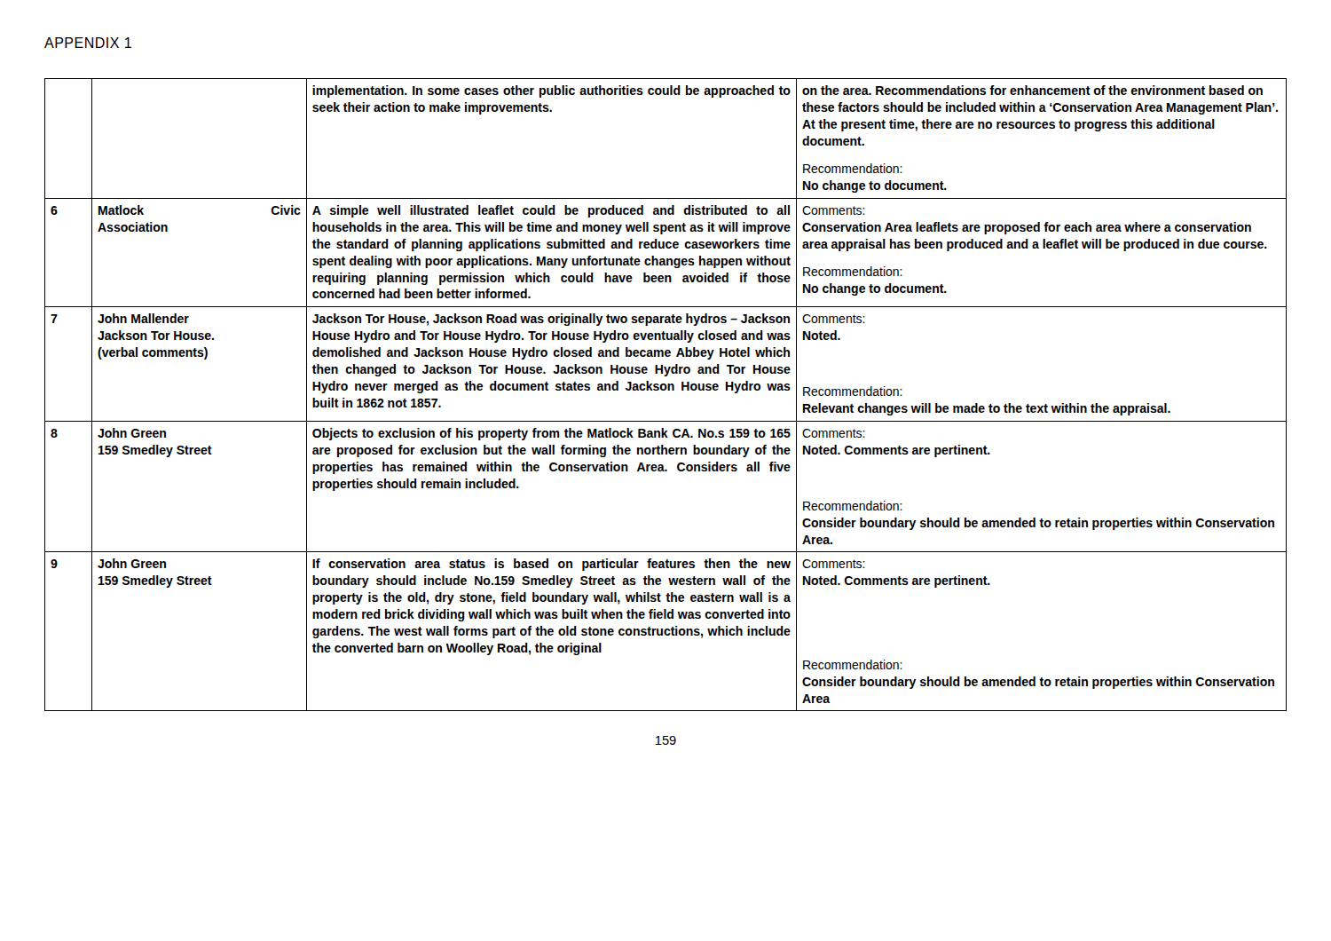APPENDIX 1
| | | implementation. In some cases other public authorities could be approached to seek their action to make improvements. | on the area. Recommendations for enhancement of the environment based on these factors should be included within a ‘Conservation Area Management Plan’. At the present time, there are no resources to progress this additional document. Recommendation: No change to document. |
| 6 | Matlock Civic Association | A simple well illustrated leaflet could be produced and distributed to all households in the area. This will be time and money well spent as it will improve the standard of planning applications submitted and reduce caseworkers time spent dealing with poor applications. Many unfortunate changes happen without requiring planning permission which could have been avoided if those concerned had been better informed. | Comments: Conservation Area leaflets are proposed for each area where a conservation area appraisal has been produced and a leaflet will be produced in due course. Recommendation: No change to document. |
| 7 | John Mallender Jackson Tor House. (verbal comments) | Jackson Tor House, Jackson Road was originally two separate hydros – Jackson House Hydro and Tor House Hydro. Tor House Hydro eventually closed and was demolished and Jackson House Hydro closed and became Abbey Hotel which then changed to Jackson Tor House. Jackson House Hydro and Tor House Hydro never merged as the document states and Jackson House Hydro was built in 1862 not 1857. | Comments: Noted. Recommendation: Relevant changes will be made to the text within the appraisal. |
| 8 | John Green 159 Smedley Street | Objects to exclusion of his property from the Matlock Bank CA. No.s 159 to 165 are proposed for exclusion but the wall forming the northern boundary of the properties has remained within the Conservation Area. Considers all five properties should remain included. | Comments: Noted. Comments are pertinent. Recommendation: Consider boundary should be amended to retain properties within Conservation Area. |
| 9 | John Green 159 Smedley Street | If conservation area status is based on particular features then the new boundary should include No.159 Smedley Street as the western wall of the property is the old, dry stone, field boundary wall, whilst the eastern wall is a modern red brick dividing wall which was built when the field was converted into gardens. The west wall forms part of the old stone constructions, which include the converted barn on Woolley Road, the original | Comments: Noted. Comments are pertinent. Recommendation: Consider boundary should be amended to retain properties within Conservation Area |
159